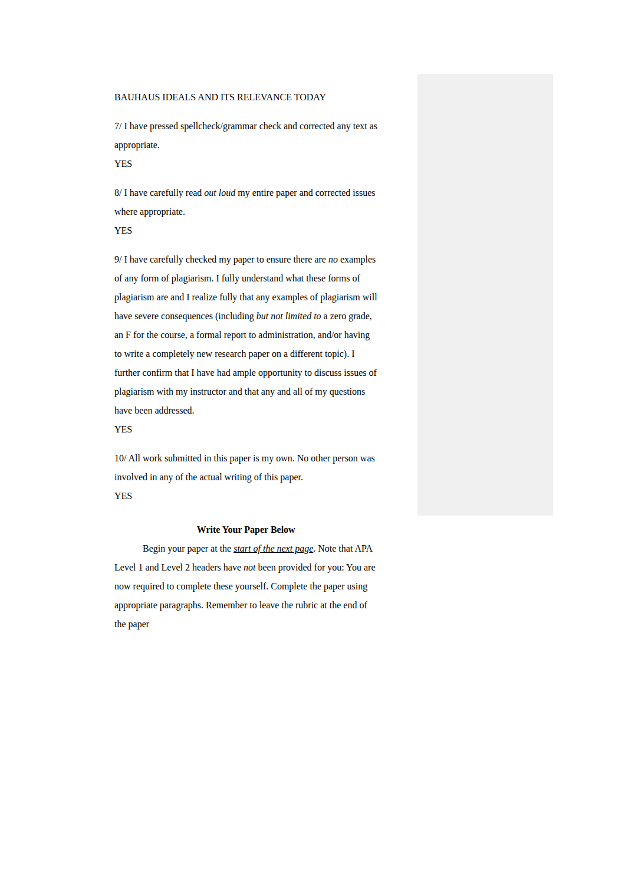BAUHAUS IDEALS AND ITS RELEVANCE TODAY
7/ I have pressed spellcheck/grammar check and corrected any text as appropriate.
YES
8/ I have carefully read out loud my entire paper and corrected issues where appropriate.
YES
9/ I have carefully checked my paper to ensure there are no examples of any form of plagiarism. I fully understand what these forms of plagiarism are and I realize fully that any examples of plagiarism will have severe consequences (including but not limited to a zero grade, an F for the course, a formal report to administration, and/or having to write a completely new research paper on a different topic). I further confirm that I have had ample opportunity to discuss issues of plagiarism with my instructor and that any and all of my questions have been addressed.
YES
10/ All work submitted in this paper is my own. No other person was involved in any of the actual writing of this paper.
YES
Write Your Paper Below
Begin your paper at the start of the next page. Note that APA Level 1 and Level 2 headers have not been provided for you: You are now required to complete these yourself. Complete the paper using appropriate paragraphs. Remember to leave the rubric at the end of the paper